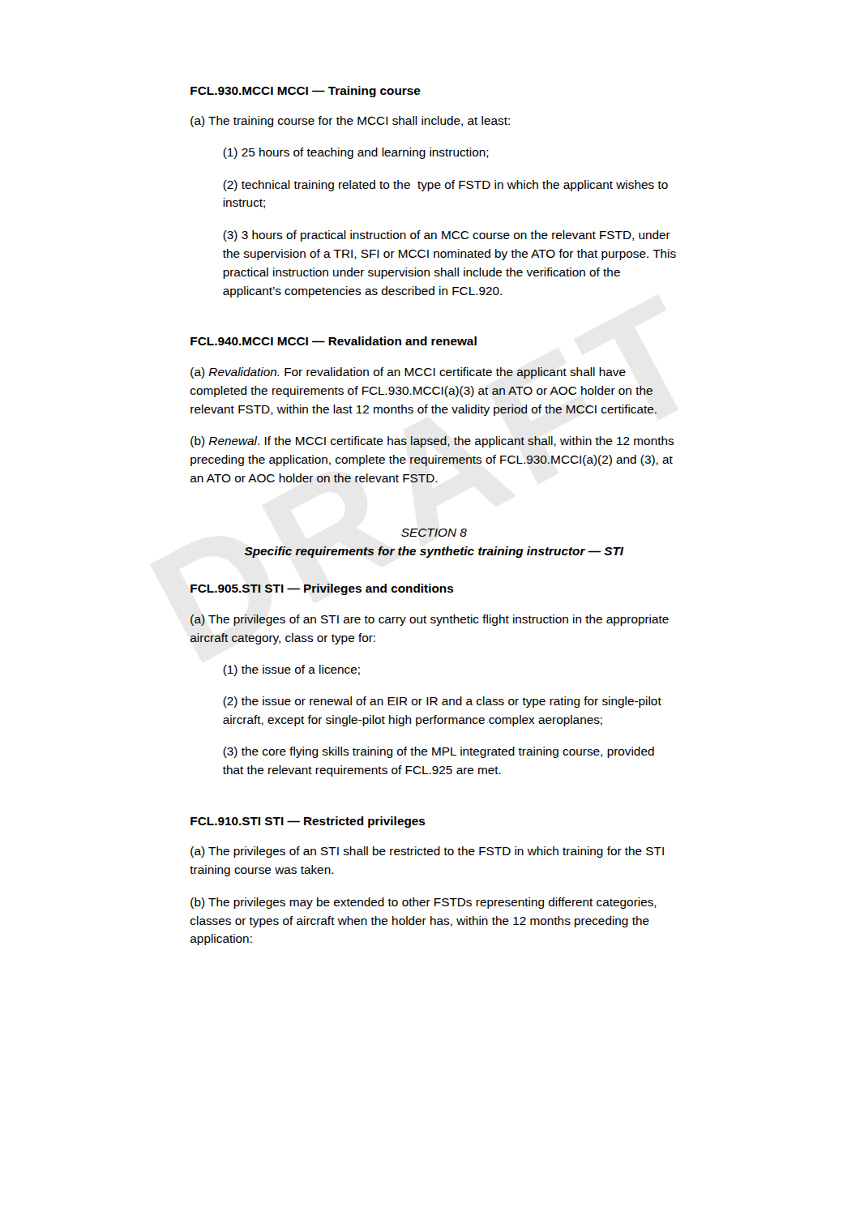DRAFT
FCL.930.MCCI MCCI — Training course
(a) The training course for the MCCI shall include, at least:
(1) 25 hours of teaching and learning instruction;
(2) technical training related to the type of FSTD in which the applicant wishes to instruct;
(3) 3 hours of practical instruction of an MCC course on the relevant FSTD, under the supervision of a TRI, SFI or MCCI nominated by the ATO for that purpose. This practical instruction under supervision shall include the verification of the applicant’s competencies as described in FCL.920.
FCL.940.MCCI MCCI — Revalidation and renewal
(a) Revalidation. For revalidation of an MCCI certificate the applicant shall have completed the requirements of FCL.930.MCCI(a)(3) at an ATO or AOC holder on the relevant FSTD, within the last 12 months of the validity period of the MCCI certificate.
(b) Renewal. If the MCCI certificate has lapsed, the applicant shall, within the 12 months preceding the application, complete the requirements of FCL.930.MCCI(a)(2) and (3), at an ATO or AOC holder on the relevant FSTD.
SECTION 8 Specific requirements for the synthetic training instructor — STI
FCL.905.STI STI — Privileges and conditions
(a) The privileges of an STI are to carry out synthetic flight instruction in the appropriate aircraft category, class or type for:
(1) the issue of a licence;
(2) the issue or renewal of an EIR or IR and a class or type rating for single-pilot aircraft, except for single-pilot high performance complex aeroplanes;
(3) the core flying skills training of the MPL integrated training course, provided that the relevant requirements of FCL.925 are met.
FCL.910.STI STI — Restricted privileges
(a) The privileges of an STI shall be restricted to the FSTD in which training for the STI training course was taken.
(b) The privileges may be extended to other FSTDs representing different categories, classes or types of aircraft when the holder has, within the 12 months preceding the application: